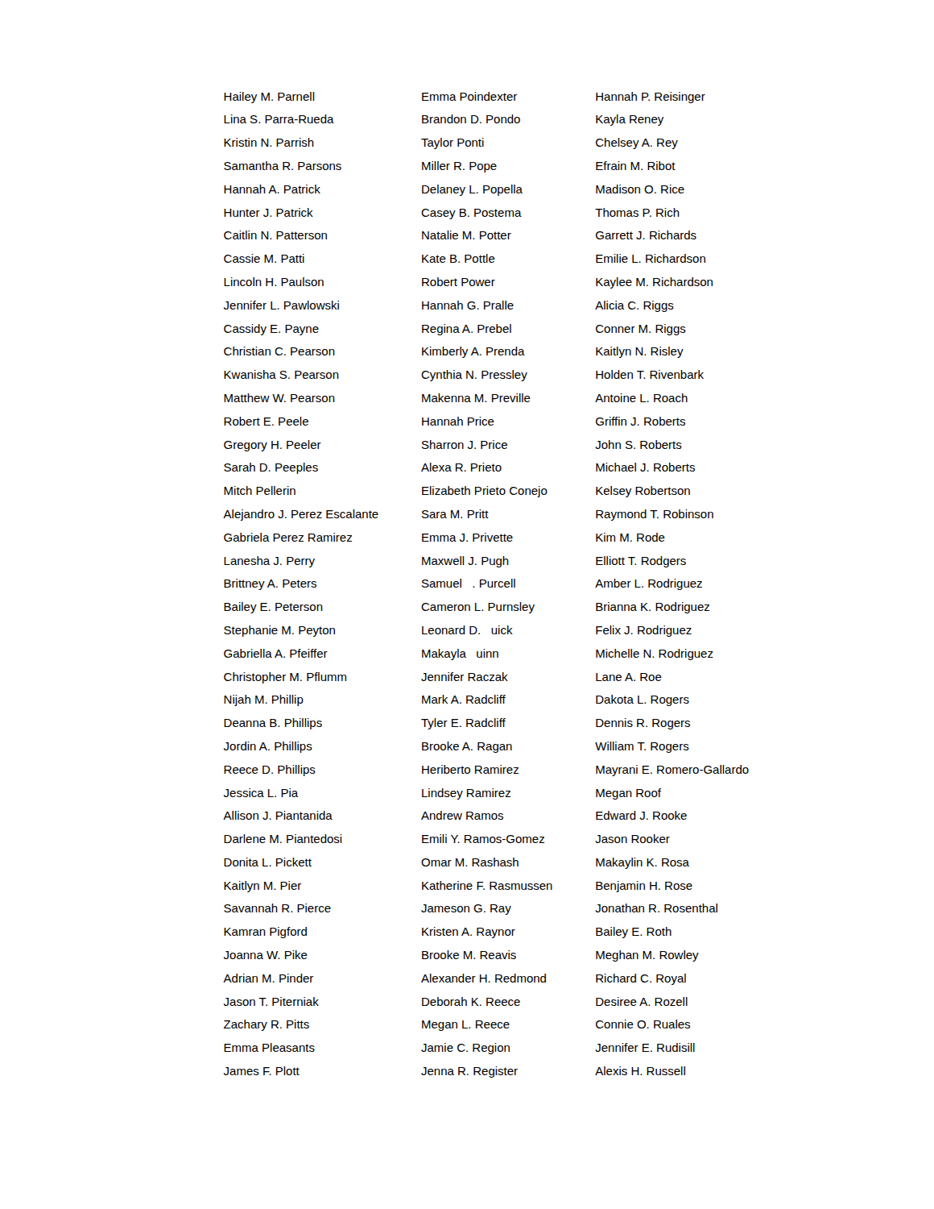Hailey M. Parnell
Lina S. Parra-Rueda
Kristin N. Parrish
Samantha R. Parsons
Hannah A. Patrick
Hunter J. Patrick
Caitlin N. Patterson
Cassie M. Patti
Lincoln H. Paulson
Jennifer L. Pawlowski
Cassidy E. Payne
Christian C. Pearson
Kwanisha S. Pearson
Matthew W. Pearson
Robert E. Peele
Gregory H. Peeler
Sarah D. Peeples
Mitch Pellerin
Alejandro J. Perez Escalante
Gabriela Perez Ramirez
Lanesha J. Perry
Brittney A. Peters
Bailey E. Peterson
Stephanie M. Peyton
Gabriella A. Pfeiffer
Christopher M. Pflumm
Nijah M. Phillip
Deanna B. Phillips
Jordin A. Phillips
Reece D. Phillips
Jessica L. Pia
Allison J. Piantanida
Darlene M. Piantedosi
Donita L. Pickett
Kaitlyn M. Pier
Savannah R. Pierce
Kamran Pigford
Joanna W. Pike
Adrian M. Pinder
Jason T. Piterniak
Zachary R. Pitts
Emma Pleasants
James F. Plott
Emma Poindexter
Brandon D. Pondo
Taylor Ponti
Miller R. Pope
Delaney L. Popella
Casey B. Postema
Natalie M. Potter
Kate B. Pottle
Robert Power
Hannah G. Pralle
Regina A. Prebel
Kimberly A. Prenda
Cynthia N. Pressley
Makenna M. Preville
Hannah Price
Sharron J. Price
Alexa R. Prieto
Elizabeth Prieto Conejo
Sara M. Pritt
Emma J. Privette
Maxwell J. Pugh
Samuel . Purcell
Cameron L. Purnsley
Leonard D. uick
Makayla uinn
Jennifer Raczak
Mark A. Radcliff
Tyler E. Radcliff
Brooke A. Ragan
Heriberto Ramirez
Lindsey Ramirez
Andrew Ramos
Emili Y. Ramos-Gomez
Omar M. Rashash
Katherine F. Rasmussen
Jameson G. Ray
Kristen A. Raynor
Brooke M. Reavis
Alexander H. Redmond
Deborah K. Reece
Megan L. Reece
Jamie C. Region
Jenna R. Register
Hannah P. Reisinger
Kayla Reney
Chelsey A. Rey
Efrain M. Ribot
Madison O. Rice
Thomas P. Rich
Garrett J. Richards
Emilie L. Richardson
Kaylee M. Richardson
Alicia C. Riggs
Conner M. Riggs
Kaitlyn N. Risley
Holden T. Rivenbark
Antoine L. Roach
Griffin J. Roberts
John S. Roberts
Michael J. Roberts
Kelsey Robertson
Raymond T. Robinson
Kim M. Rode
Elliott T. Rodgers
Amber L. Rodriguez
Brianna K. Rodriguez
Felix J. Rodriguez
Michelle N. Rodriguez
Lane A. Roe
Dakota L. Rogers
Dennis R. Rogers
William T. Rogers
Mayrani E. Romero-Gallardo
Megan Roof
Edward J. Rooke
Jason Rooker
Makaylin K. Rosa
Benjamin H. Rose
Jonathan R. Rosenthal
Bailey E. Roth
Meghan M. Rowley
Richard C. Royal
Desiree A. Rozell
Connie O. Ruales
Jennifer E. Rudisill
Alexis H. Russell